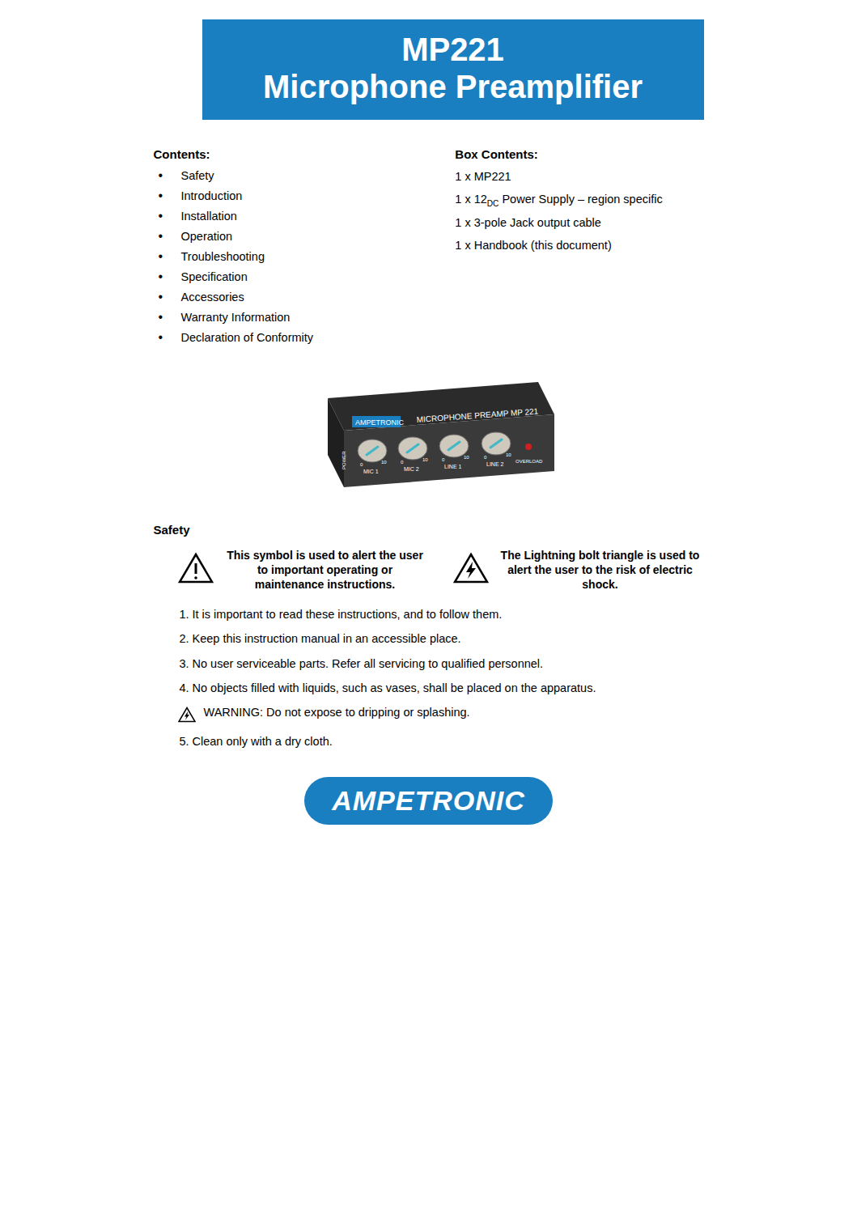MP221
Microphone Preamplifier
Contents:
Safety
Introduction
Installation
Operation
Troubleshooting
Specification
Accessories
Warranty Information
Declaration of Conformity
Box Contents:
1 x MP221
1 x 12DC Power Supply – region specific
1 x 3-pole Jack output cable
1 x Handbook (this document)
AMPETRONIC MICROPHONE PREAMP MP 221 010 010 010 010 MIC 1 MIC 2 LINE 1 LINE 2 POWER OVERLOAD
Safety
This symbol is used to alert the user to important operating or maintenance instructions.
The Lightning bolt triangle is used to alert the user to the risk of electric shock.
It is important to read these instructions, and to follow them.
Keep this instruction manual in an accessible place.
No user serviceable parts. Refer all servicing to qualified personnel.
No objects filled with liquids, such as vases, shall be placed on the apparatus.
WARNING: Do not expose to dripping or splashing.
Clean only with a dry cloth.
AMPETRONIC